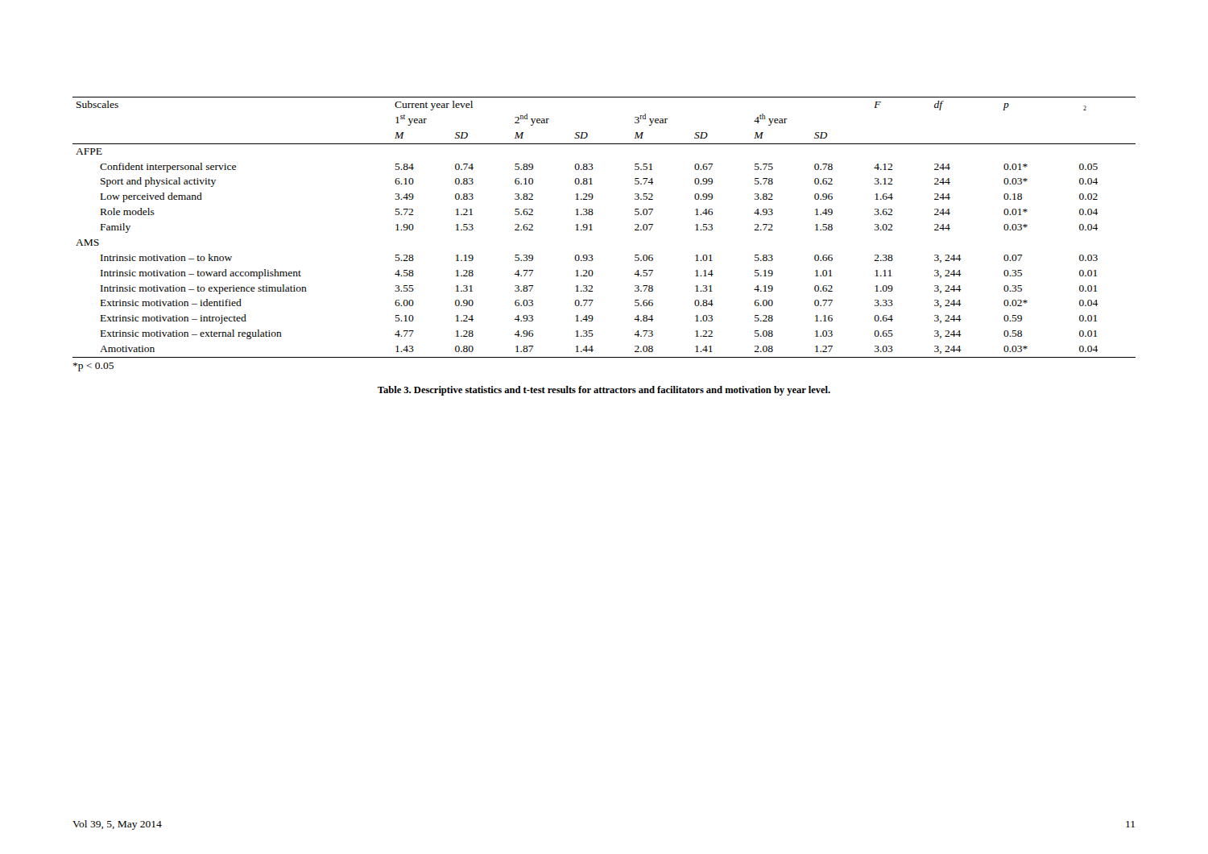| Subscales | Current year level | F | df | p | 2 |
| --- | --- | --- | --- | --- | --- |
| | 1 st year | 2 nd year | 3 rd year | 4 th year | | | | |
| | M | SD | M | SD | M | SD | M | SD | | | | |
| AFPE | |
| Confident interpersonal service | 5.84 | 0.74 | 5.89 | 0.83 | 5.51 | 0.67 | 5.75 | 0.78 | 4.12 | 244 | 0.01* | 0.05 |
| Sport and physical activity | 6.10 | 0.83 | 6.10 | 0.81 | 5.74 | 0.99 | 5.78 | 0.62 | 3.12 | 244 | 0.03* | 0.04 |
| Low perceived demand | 3.49 | 0.83 | 3.82 | 1.29 | 3.52 | 0.99 | 3.82 | 0.96 | 1.64 | 244 | 0.18 | 0.02 |
| Role models | 5.72 | 1.21 | 5.62 | 1.38 | 5.07 | 1.46 | 4.93 | 1.49 | 3.62 | 244 | 0.01* | 0.04 |
| Family | 1.90 | 1.53 | 2.62 | 1.91 | 2.07 | 1.53 | 2.72 | 1.58 | 3.02 | 244 | 0.03* | 0.04 |
| AMS | |
| Intrinsic motivation – to know | 5.28 | 1.19 | 5.39 | 0.93 | 5.06 | 1.01 | 5.83 | 0.66 | 2.38 | 3, 244 | 0.07 | 0.03 |
| Intrinsic motivation – toward accomplishment | 4.58 | 1.28 | 4.77 | 1.20 | 4.57 | 1.14 | 5.19 | 1.01 | 1.11 | 3, 244 | 0.35 | 0.01 |
| Intrinsic motivation – to experience stimulation | 3.55 | 1.31 | 3.87 | 1.32 | 3.78 | 1.31 | 4.19 | 0.62 | 1.09 | 3, 244 | 0.35 | 0.01 |
| Extrinsic motivation – identified | 6.00 | 0.90 | 6.03 | 0.77 | 5.66 | 0.84 | 6.00 | 0.77 | 3.33 | 3, 244 | 0.02* | 0.04 |
| Extrinsic motivation – introjected | 5.10 | 1.24 | 4.93 | 1.49 | 4.84 | 1.03 | 5.28 | 1.16 | 0.64 | 3, 244 | 0.59 | 0.01 |
| Extrinsic motivation – external regulation | 4.77 | 1.28 | 4.96 | 1.35 | 4.73 | 1.22 | 5.08 | 1.03 | 0.65 | 3, 244 | 0.58 | 0.01 |
| Amotivation | 1.43 | 0.80 | 1.87 | 1.44 | 2.08 | 1.41 | 2.08 | 1.27 | 3.03 | 3, 244 | 0.03* | 0.04 |
*p < 0.05
Table 3. Descriptive statistics and t-test results for attractors and facilitators and motivation by year level.
Vol 39, 5, May 2014 11